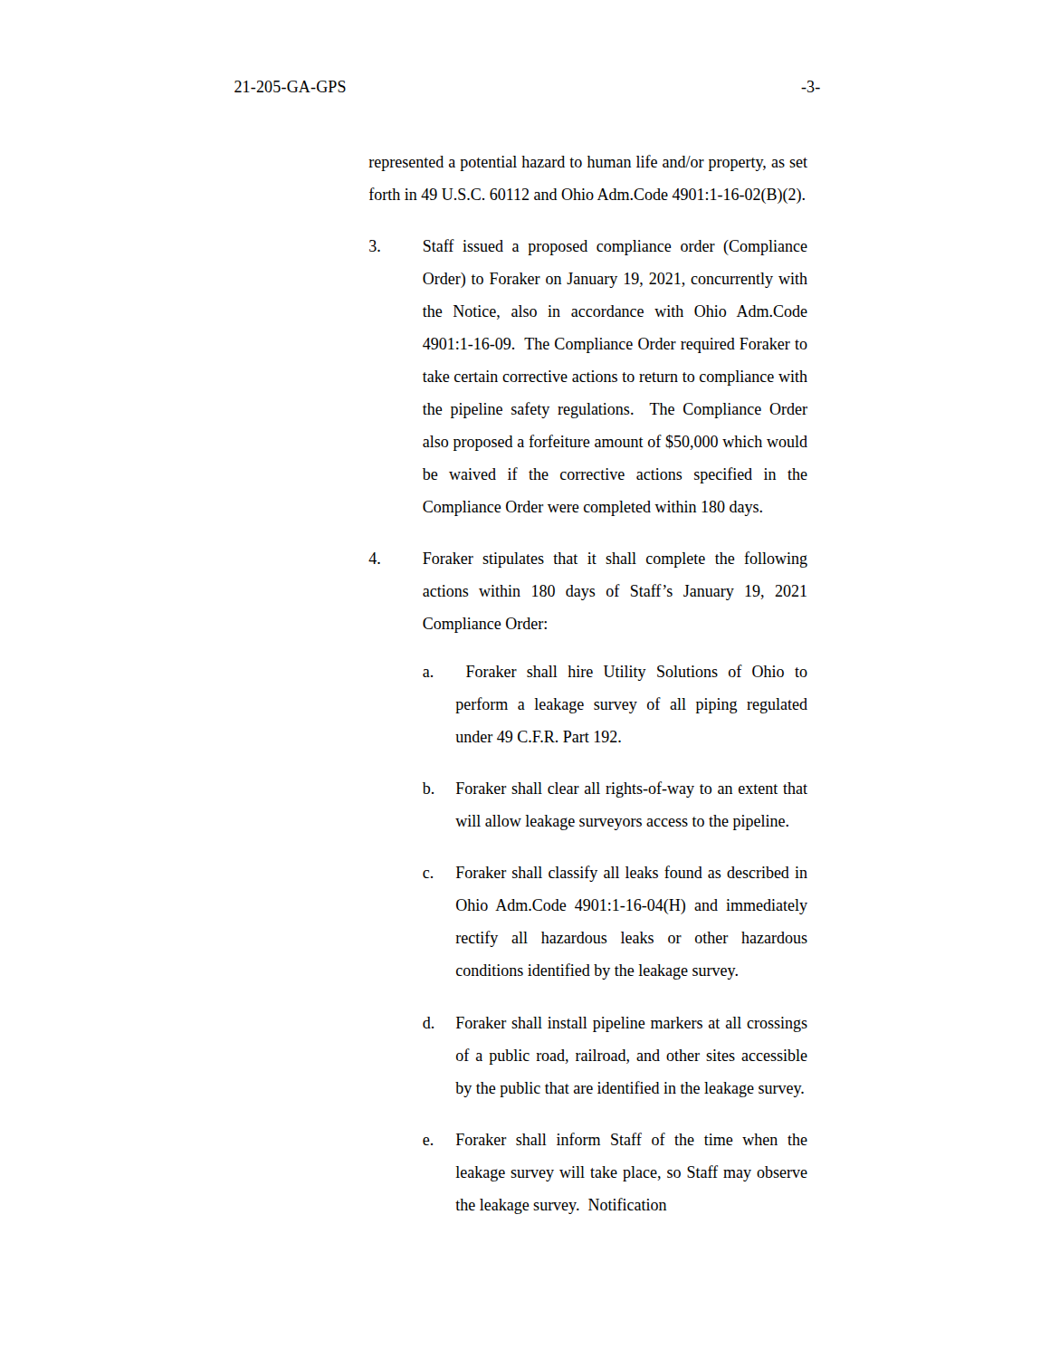21-205-GA-GPS
-3-
represented a potential hazard to human life and/or property, as set forth in 49 U.S.C. 60112 and Ohio Adm.Code 4901:1-16-02(B)(2).
3. Staff issued a proposed compliance order (Compliance Order) to Foraker on January 19, 2021, concurrently with the Notice, also in accordance with Ohio Adm.Code 4901:1-16-09. The Compliance Order required Foraker to take certain corrective actions to return to compliance with the pipeline safety regulations. The Compliance Order also proposed a forfeiture amount of $50,000 which would be waived if the corrective actions specified in the Compliance Order were completed within 180 days.
4. Foraker stipulates that it shall complete the following actions within 180 days of Staff’s January 19, 2021 Compliance Order:
a. Foraker shall hire Utility Solutions of Ohio to perform a leakage survey of all piping regulated under 49 C.F.R. Part 192.
b. Foraker shall clear all rights-of-way to an extent that will allow leakage surveyors access to the pipeline.
c. Foraker shall classify all leaks found as described in Ohio Adm.Code 4901:1-16-04(H) and immediately rectify all hazardous leaks or other hazardous conditions identified by the leakage survey.
d. Foraker shall install pipeline markers at all crossings of a public road, railroad, and other sites accessible by the public that are identified in the leakage survey.
e. Foraker shall inform Staff of the time when the leakage survey will take place, so Staff may observe the leakage survey. Notification